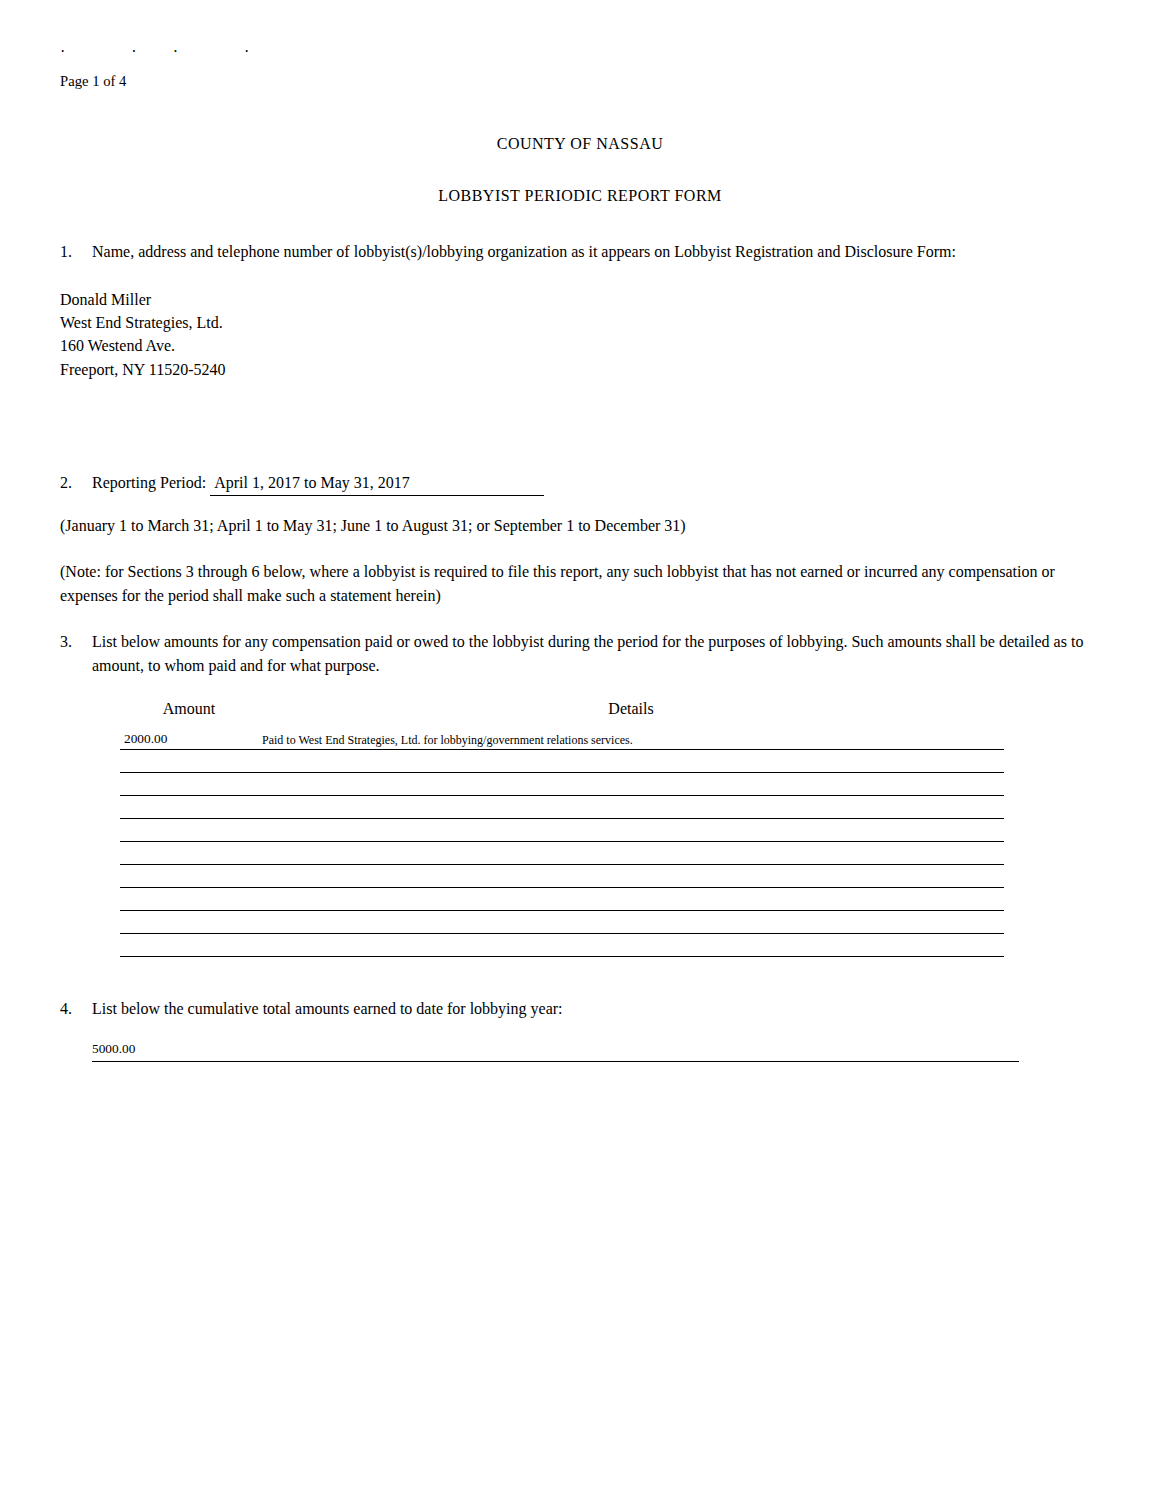· · · ·
Page 1 of 4
COUNTY OF NASSAU
LOBBYIST PERIODIC REPORT FORM
1.
Name, address and telephone number of lobbyist(s)/lobbying organization as it appears on Lobbyist Registration and Disclosure Form:
Donald Miller
West End Strategies, Ltd.
160 Westend Ave.
Freeport, NY 11520-5240
2.
Reporting Period: April 1, 2017 to May 31, 2017
(January 1 to March 31; April 1 to May 31; June 1 to August 31; or September 1 to December 31)
(Note: for Sections 3 through 6 below, where a lobbyist is required to file this report, any such lobbyist that has not earned or incurred any compensation or expenses for the period shall make such a statement herein)
3.
List below amounts for any compensation paid or owed to the lobbyist during the period for the purposes of lobbying. Such amounts shall be detailed as to amount, to whom paid and for what purpose.
| Amount | Details |
| --- | --- |
| 2000.00 | Paid to West End Strategies, Ltd. for lobbying/government relations services. |
4.
List below the cumulative total amounts earned to date for lobbying year:
5000.00